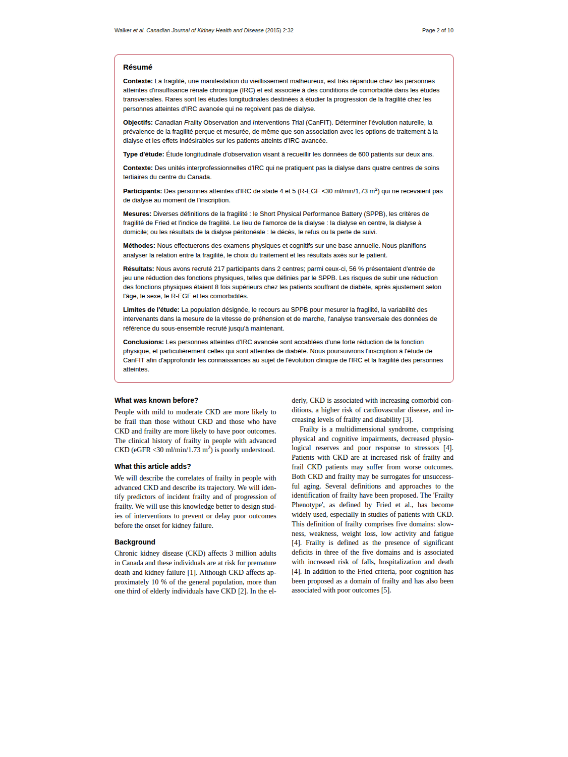Walker et al. Canadian Journal of Kidney Health and Disease (2015) 2:32
Page 2 of 10
Résumé
Contexte: La fragilité, une manifestation du vieillissement malheureux, est très répandue chez les personnes atteintes d'insuffisance rénale chronique (IRC) et est associée à des conditions de comorbidité dans les études transversales. Rares sont les études longitudinales destinées à étudier la progression de la fragilité chez les personnes atteintes d'IRC avancée qui ne reçoivent pas de dialyse.
Objectifs: Canadian Frailty Observation and Interventions Trial (CanFIT). Déterminer l'évolution naturelle, la prévalence de la fragilité perçue et mesurée, de même que son association avec les options de traitement à la dialyse et les effets indésirables sur les patients atteints d'IRC avancée.
Type d'étude: Étude longitudinale d'observation visant à recueillir les données de 600 patients sur deux ans.
Contexte: Des unités interprofessionnelles d'IRC qui ne pratiquent pas la dialyse dans quatre centres de soins tertiaires du centre du Canada.
Participants: Des personnes atteintes d'IRC de stade 4 et 5 (R-EGF <30 ml/min/1,73 m2) qui ne recevaient pas de dialyse au moment de l'inscription.
Mesures: Diverses définitions de la fragilité : le Short Physical Performance Battery (SPPB), les critères de fragilité de Fried et l'indice de fragilité. Le lieu de l'amorce de la dialyse : la dialyse en centre, la dialyse à domicile; ou les résultats de la dialyse péritonéale : le décès, le refus ou la perte de suivi.
Méthodes: Nous effectuerons des examens physiques et cognitifs sur une base annuelle. Nous planifions analyser la relation entre la fragilité, le choix du traitement et les résultats axés sur le patient.
Résultats: Nous avons recruté 217 participants dans 2 centres; parmi ceux-ci, 56 % présentaient d'entrée de jeu une réduction des fonctions physiques, telles que définies par le SPPB. Les risques de subir une réduction des fonctions physiques étaient 8 fois supérieurs chez les patients souffrant de diabète, après ajustement selon l'âge, le sexe, le R-EGF et les comorbidités.
Limites de l'étude: La population désignée, le recours au SPPB pour mesurer la fragilité, la variabilité des intervenants dans la mesure de la vitesse de préhension et de marche, l'analyse transversale des données de référence du sous-ensemble recruté jusqu'à maintenant.
Conclusions: Les personnes atteintes d'IRC avancée sont accablées d'une forte réduction de la fonction physique, et particulièrement celles qui sont atteintes de diabète. Nous poursuivrons l'inscription à l'étude de CanFIT afin d'approfondir les connaissances au sujet de l'évolution clinique de l'IRC et la fragilité des personnes atteintes.
What was known before?
People with mild to moderate CKD are more likely to be frail than those without CKD and those who have CKD and frailty are more likely to have poor outcomes. The clinical history of frailty in people with advanced CKD (eGFR <30 ml/min/1.73 m2) is poorly understood.
What this article adds?
We will describe the correlates of frailty in people with advanced CKD and describe its trajectory. We will identify predictors of incident frailty and of progression of frailty. We will use this knowledge better to design studies of interventions to prevent or delay poor outcomes before the onset for kidney failure.
Background
Chronic kidney disease (CKD) affects 3 million adults in Canada and these individuals are at risk for premature death and kidney failure [1]. Although CKD affects approximately 10 % of the general population, more than one third of elderly individuals have CKD [2]. In the elderly, CKD is associated with increasing comorbid conditions, a higher risk of cardiovascular disease, and increasing levels of frailty and disability [3].
Frailty is a multidimensional syndrome, comprising physical and cognitive impairments, decreased physiological reserves and poor response to stressors [4]. Patients with CKD are at increased risk of frailty and frail CKD patients may suffer from worse outcomes. Both CKD and frailty may be surrogates for unsuccessful aging. Several definitions and approaches to the identification of frailty have been proposed. The 'Frailty Phenotype', as defined by Fried et al., has become widely used, especially in studies of patients with CKD. This definition of frailty comprises five domains: slowness, weakness, weight loss, low activity and fatigue [4]. Frailty is defined as the presence of significant deficits in three of the five domains and is associated with increased risk of falls, hospitalization and death [4]. In addition to the Fried criteria, poor cognition has been proposed as a domain of frailty and has also been associated with poor outcomes [5].